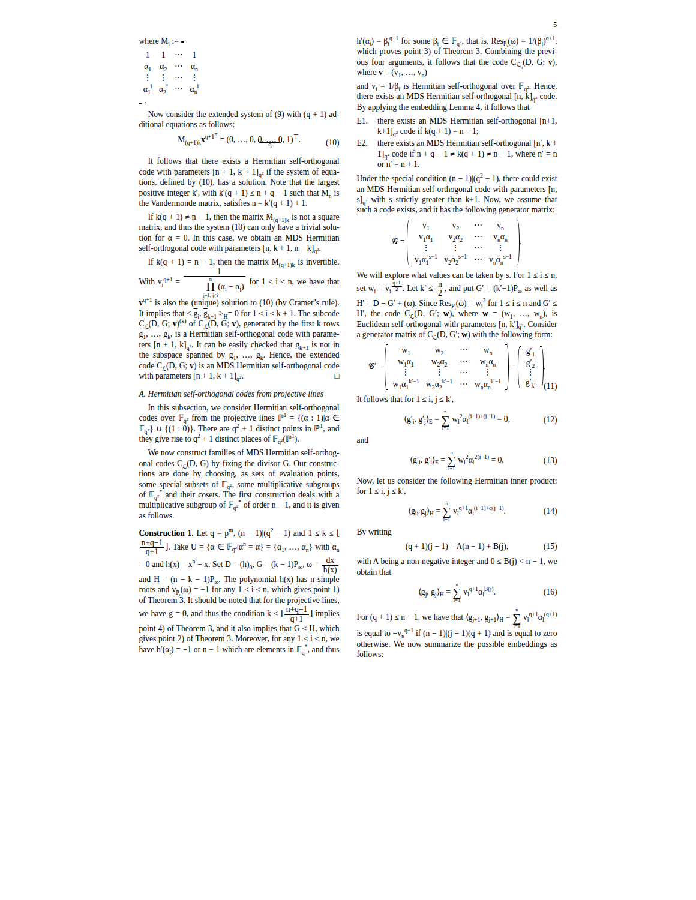5
where Mi :=
| 1 | 1 | ⋯ | 1 |
| α 1 | α 2 | ⋯ | α n |
| ⋮ | ⋮ | ⋯ | ⋮ |
| α 1 i | α 2 i | ⋯ | α n i |
.
Now consider the extended system of (9) with (q + 1) additional equations as follows:
M(q+1)kxq+1⊤ = (0, …, 0, 0, …, 0 q, 1)⊤. (10)
It follows that there exists a Hermitian self-orthogonal code with parameters [n + 1, k + 1]q2 if the system of equations, defined by (10), has a solution. Note that the largest positive integer k′, with k′(q + 1) ≤ n + q − 1 such that Mn is the Vandermonde matrix, satisfies n = k′(q + 1) + 1.
If k(q + 1) ≠ n − 1, then the matrix M(q+1)k is not a square matrix, and thus the system (10) can only have a trivial solution for α = 0. In this case, we obtain an MDS Hermitian self-orthogonal code with parameters [n, k + 1, n − k]q2.
If k(q + 1) = n − 1, then the matrix M(q+1)k is invertible. With viq+1 = 1 nΠj=1, j≠i(αi − αj) for 1 ≤ i ≤ n, we have that vq+1 is also the (unique) solution to (10) (by Cramer’s rule). It implies that < gi, gk+1 >H= 0 for 1 ≤ i ≤ k + 1. The subcode Cℒ(D, G; v)(k) of Cℒ(D, G; v), generated by the first k rows g1, …, gk, is a Hermitian self-orthogonal code with parameters [n + 1, k]q2. It can be easily checked that gk+1 is not in the subspace spanned by g1, …, gk. Hence, the extended code Cℒ(D, G; v) is an MDS Hermitian self-orthogonal code with parameters [n + 1, k + 1]q2. □
A. Hermitian self-orthogonal codes from projective lines
In this subsection, we consider Hermitian self-orthogonal codes over 𝔽q2 from the projective lines ℙ1 = {(α : 1)|α ∈ 𝔽q2} ∪ {(1 : 0)}. There are q2 + 1 distinct points in ℙ1, and they give rise to q2 + 1 distinct places of 𝔽q2(ℙ1).
We now construct families of MDS Hermitian self-orthogonal codes Cℒ(D, G) by fixing the divisor G. Our constructions are done by choosing, as sets of evaluation points, some special subsets of 𝔽q2, some multiplicative subgroups of 𝔽q2* and their cosets. The first construction deals with a multiplicative subgroup of 𝔽q2* of order n − 1, and it is given as follows.
Construction 1. Let q = pm, (n − 1)|(q2 − 1) and 1 ≤ k ≤ ⌊n+q−1 q+1⌋. Take U = {α ∈ 𝔽q2|αn = α} = {α1, …, αn} with αn = 0 and h(x) = xn − x. Set D = (h)0, G = (k − 1)P∞, ω = dx h(x) and H = (n − k − 1)P∞. The polynomial h(x) has n simple roots and vPi(ω) = −1 for any 1 ≤ i ≤ n, which gives point 1) of Theorem 3. It should be noted that for the projective lines, we have g = 0, and thus the condition k ≤ ⌊n+q−1 q+1⌋ implies point 4) of Theorem 3, and it also implies that G ≤ H, which gives point 2) of Theorem 3. Moreover, for any 1 ≤ i ≤ n, we have h′(αi) = −1 or n − 1 which are elements in 𝔽q*, and thus h′(αi) = βiq+1 for some βi ∈ 𝔽q2, that is, ResPi(ω) = 1/(βi)q+1, which proves point 3) of Theorem 3. Combining the previous four arguments, it follows that the code Cℒq(D, G; v), where v = (v1, …, vn)
and vi = 1/βi is Hermitian self-orthogonal over 𝔽q2. Hence, there exists an MDS Hermitian self-orthogonal [n, k]q2 code. By applying the embedding Lemma 4, it follows that
E1. there exists an MDS Hermitian self-orthogonal [n+1, k+1]q2 code if k(q + 1) = n − 1;
E2. there exists an MDS Hermitian self-orthogonal [n′, k + 1]q2 code if n + q − 1 ≠ k(q + 1) ≠ n − 1, where n′ = n or n′ = n + 1.
Under the special condition (n − 1)|(q2 − 1), there could exist an MDS Hermitian self-orthogonal code with parameters [n, s]q2 with s strictly greater than k+1. Now, we assume that such a code exists, and it has the following generator matrix:
𝒢 =
| v 1 | v 2 | ⋯ | v n |
| v 1 α 1 | v 2 α 2 | ⋯ | v n α n |
| ⋮ | ⋮ | ⋯ | ⋮ |
| v 1 α 1 s−1 | v 2 α 2 s−1 | ⋯ | v n α n s−1 |
.
We will explore what values can be taken by s. For 1 ≤ i ≤ n, set wi = viq+12. Let k′ ≤ n 2, and put G′ = (k′−1)P∞ as well as H′ = D − G′ + (ω). Since ResPi(ω) = wi2 for 1 ≤ i ≤ n and G′ ≤ H′, the code Cℒ(D, G′; w), where w = (w1, …, wn), is Euclidean self-orthogonal with parameters [n, k′]q2. Consider a generator matrix of Cℒ(D, G′; w) with the following form:
𝒢′ =
| w 1 | w 2 | ⋯ | w n |
| w 1 α 1 | w 2 α 2 | ⋯ | w n α n |
| ⋮ | ⋮ | ⋯ | ⋮ |
| w 1 α 1 k′−1 | w 2 α 2 k′−1 | ⋯ | w n α n k′−1 |
=
| g′ 1 |
| g′ 2 |
| ⋮ |
| g′ k′ |
. (11)
It follows that for 1 ≤ i, j ≤ k′,
⟨g′i, g′j⟩E = n∑l=1 wl2αl(i−1)+(j−1) = 0, (12)
and
⟨g′i, g′i⟩E = n∑l=1 wl2αl2(i−1) = 0, (13)
Now, let us consider the following Hermitian inner product: for 1 ≤ i, j ≤ k′,
⟨gi, gj⟩H = n∑l=1 vlq+1αl(i−1)+q(j−1). (14)
By writing
(q + 1)(j − 1) = A(n − 1) + B(j), (15)
with A being a non-negative integer and 0 ≤ B(j) < n − 1, we obtain that
⟨gj, gj⟩H = n∑l=1 vlq+1αlB(j). (16)
For (q + 1) ≤ n − 1, we have that ⟨gj+1, gj+1⟩H = n∑l=1 vlq+1αl(q+1) is equal to −vnq+1 if (n − 1)|(j − 1)(q + 1) and is equal to zero otherwise. We now summarize the possible embeddings as follows: